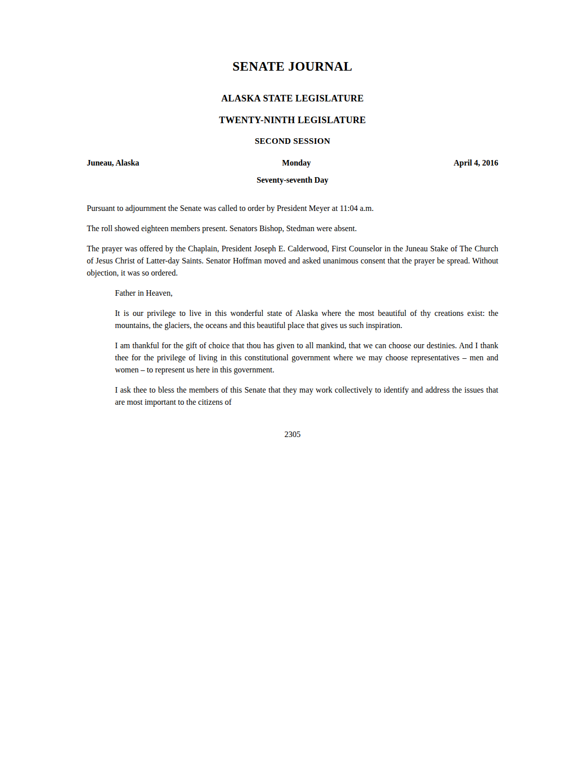SENATE JOURNAL
ALASKA STATE LEGISLATURE
TWENTY-NINTH LEGISLATURE
SECOND SESSION
Juneau, Alaska Monday April 4, 2016
Seventy-seventh Day
Pursuant to adjournment the Senate was called to order by President Meyer at 11:04 a.m.
The roll showed eighteen members present. Senators Bishop, Stedman were absent.
The prayer was offered by the Chaplain, President Joseph E. Calderwood, First Counselor in the Juneau Stake of The Church of Jesus Christ of Latter-day Saints. Senator Hoffman moved and asked unanimous consent that the prayer be spread. Without objection, it was so ordered.
Father in Heaven,
It is our privilege to live in this wonderful state of Alaska where the most beautiful of thy creations exist: the mountains, the glaciers, the oceans and this beautiful place that gives us such inspiration.
I am thankful for the gift of choice that thou has given to all mankind, that we can choose our destinies. And I thank thee for the privilege of living in this constitutional government where we may choose representatives – men and women – to represent us here in this government.
I ask thee to bless the members of this Senate that they may work collectively to identify and address the issues that are most important to the citizens of
2305